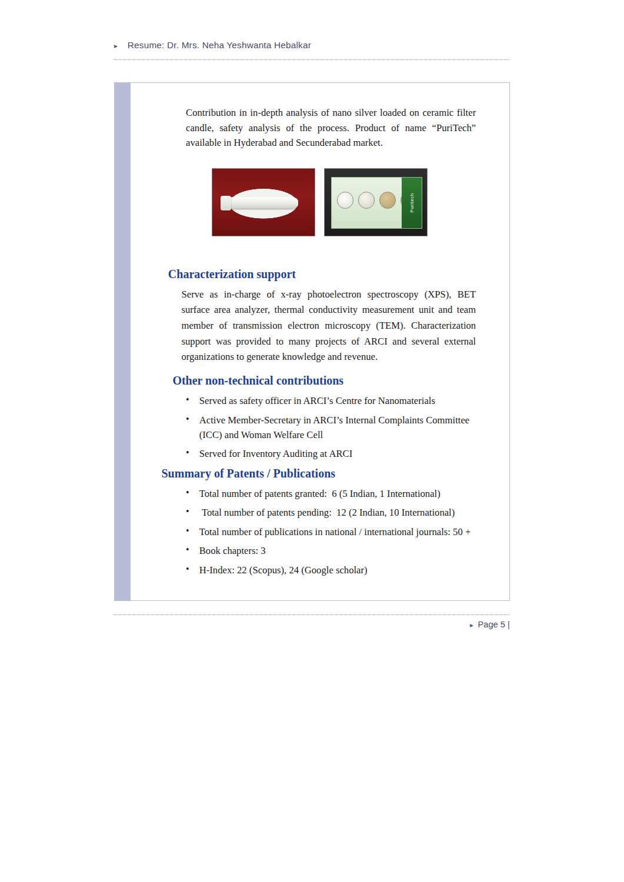▸Resume: Dr. Mrs. Neha Yeshwanta Hebalkar
Contribution in in-depth analysis of nano silver loaded on ceramic filter candle, safety analysis of the process. Product of name “PuriTech” available in Hyderabad and Secunderabad market.
Puritech
Characterization support
Serve as in-charge of x-ray photoelectron spectroscopy (XPS), BET surface area analyzer, thermal conductivity measurement unit and team member of transmission electron microscopy (TEM). Characterization support was provided to many projects of ARCI and several external organizations to generate knowledge and revenue.
Other non-technical contributions
Served as safety officer in ARCI’s Centre for Nanomaterials
Active Member-Secretary in ARCI’s Internal Complaints Committee (ICC) and Woman Welfare Cell
Served for Inventory Auditing at ARCI
Summary of Patents / Publications
Total number of patents granted: 6 (5 Indian, 1 International)
Total number of patents pending: 12 (2 Indian, 10 International)
Total number of publications in national / international journals: 50 +
Book chapters: 3
H-Index: 22 (Scopus), 24 (Google scholar)
▸Page 5 |